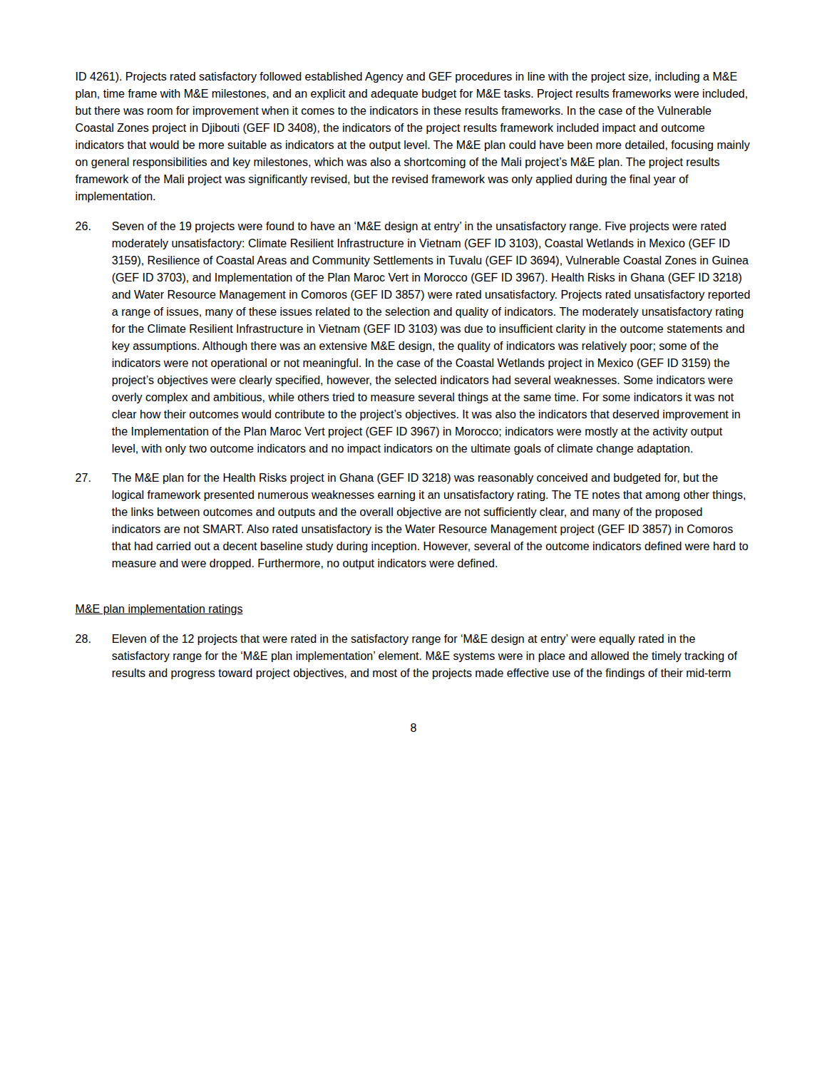ID 4261). Projects rated satisfactory followed established Agency and GEF procedures in line with the project size, including a M&E plan, time frame with M&E milestones, and an explicit and adequate budget for M&E tasks. Project results frameworks were included, but there was room for improvement when it comes to the indicators in these results frameworks. In the case of the Vulnerable Coastal Zones project in Djibouti (GEF ID 3408), the indicators of the project results framework included impact and outcome indicators that would be more suitable as indicators at the output level. The M&E plan could have been more detailed, focusing mainly on general responsibilities and key milestones, which was also a shortcoming of the Mali project’s M&E plan. The project results framework of the Mali project was significantly revised, but the revised framework was only applied during the final year of implementation.
26.
Seven of the 19 projects were found to have an ‘M&E design at entry’ in the unsatisfactory range. Five projects were rated moderately unsatisfactory: Climate Resilient Infrastructure in Vietnam (GEF ID 3103), Coastal Wetlands in Mexico (GEF ID 3159), Resilience of Coastal Areas and Community Settlements in Tuvalu (GEF ID 3694), Vulnerable Coastal Zones in Guinea (GEF ID 3703), and Implementation of the Plan Maroc Vert in Morocco (GEF ID 3967). Health Risks in Ghana (GEF ID 3218) and Water Resource Management in Comoros (GEF ID 3857) were rated unsatisfactory. Projects rated unsatisfactory reported a range of issues, many of these issues related to the selection and quality of indicators. The moderately unsatisfactory rating for the Climate Resilient Infrastructure in Vietnam (GEF ID 3103) was due to insufficient clarity in the outcome statements and key assumptions. Although there was an extensive M&E design, the quality of indicators was relatively poor; some of the indicators were not operational or not meaningful. In the case of the Coastal Wetlands project in Mexico (GEF ID 3159) the project’s objectives were clearly specified, however, the selected indicators had several weaknesses. Some indicators were overly complex and ambitious, while others tried to measure several things at the same time. For some indicators it was not clear how their outcomes would contribute to the project’s objectives. It was also the indicators that deserved improvement in the Implementation of the Plan Maroc Vert project (GEF ID 3967) in Morocco; indicators were mostly at the activity output level, with only two outcome indicators and no impact indicators on the ultimate goals of climate change adaptation.
27.
The M&E plan for the Health Risks project in Ghana (GEF ID 3218) was reasonably conceived and budgeted for, but the logical framework presented numerous weaknesses earning it an unsatisfactory rating. The TE notes that among other things, the links between outcomes and outputs and the overall objective are not sufficiently clear, and many of the proposed indicators are not SMART. Also rated unsatisfactory is the Water Resource Management project (GEF ID 3857) in Comoros that had carried out a decent baseline study during inception. However, several of the outcome indicators defined were hard to measure and were dropped. Furthermore, no output indicators were defined.
M&E plan implementation ratings
28.
Eleven of the 12 projects that were rated in the satisfactory range for ‘M&E design at entry’ were equally rated in the satisfactory range for the ‘M&E plan implementation’ element. M&E systems were in place and allowed the timely tracking of results and progress toward project objectives, and most of the projects made effective use of the findings of their mid-term
8